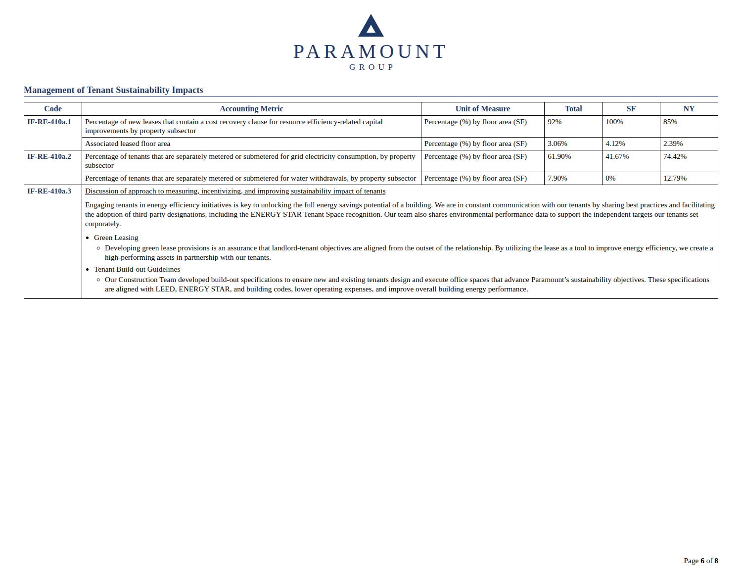PARAMOUNT
GROUP
Management of Tenant Sustainability Impacts
| Code | Accounting Metric | Unit of Measure | Total | SF | NY |
| --- | --- | --- | --- | --- | --- |
| IF-RE-410a.1 | Percentage of new leases that contain a cost recovery clause for resource efficiency-related capital improvements by property subsector | Percentage (%) by floor area (SF) | 92% | 100% | 85% |
| Associated leased floor area | Percentage (%) by floor area (SF) | 3.06% | 4.12% | 2.39% |
| IF-RE-410a.2 | Percentage of tenants that are separately metered or submetered for grid electricity consumption, by property subsector | Percentage (%) by floor area (SF) | 61.90% | 41.67% | 74.42% |
| Percentage of tenants that are separately metered or submetered for water withdrawals, by property subsector | Percentage (%) by floor area (SF) | 7.90% | 0% | 12.79% |
| IF-RE-410a.3 | Discussion of approach to measuring, incentivizing, and improving sustainability impact of tenants Engaging tenants in energy efficiency initiatives is key to unlocking the full energy savings potential of a building. We are in constant communication with our tenants by sharing best practices and facilitating the adoption of third-party designations, including the ENERGY STAR Tenant Space recognition. Our team also shares environmental performance data to support the independent targets our tenants set corporately. Green Leasing Developing green lease provisions is an assurance that landlord-tenant objectives are aligned from the outset of the relationship. By utilizing the lease as a tool to improve energy efficiency, we create a high-performing assets in partnership with our tenants. Tenant Build-out Guidelines Our Construction Team developed build-out specifications to ensure new and existing tenants design and execute office spaces that advance Paramount’s sustainability objectives. These specifications are aligned with LEED, ENERGY STAR, and building codes, lower operating expenses, and improve overall building energy performance. |
Page 6 of 8